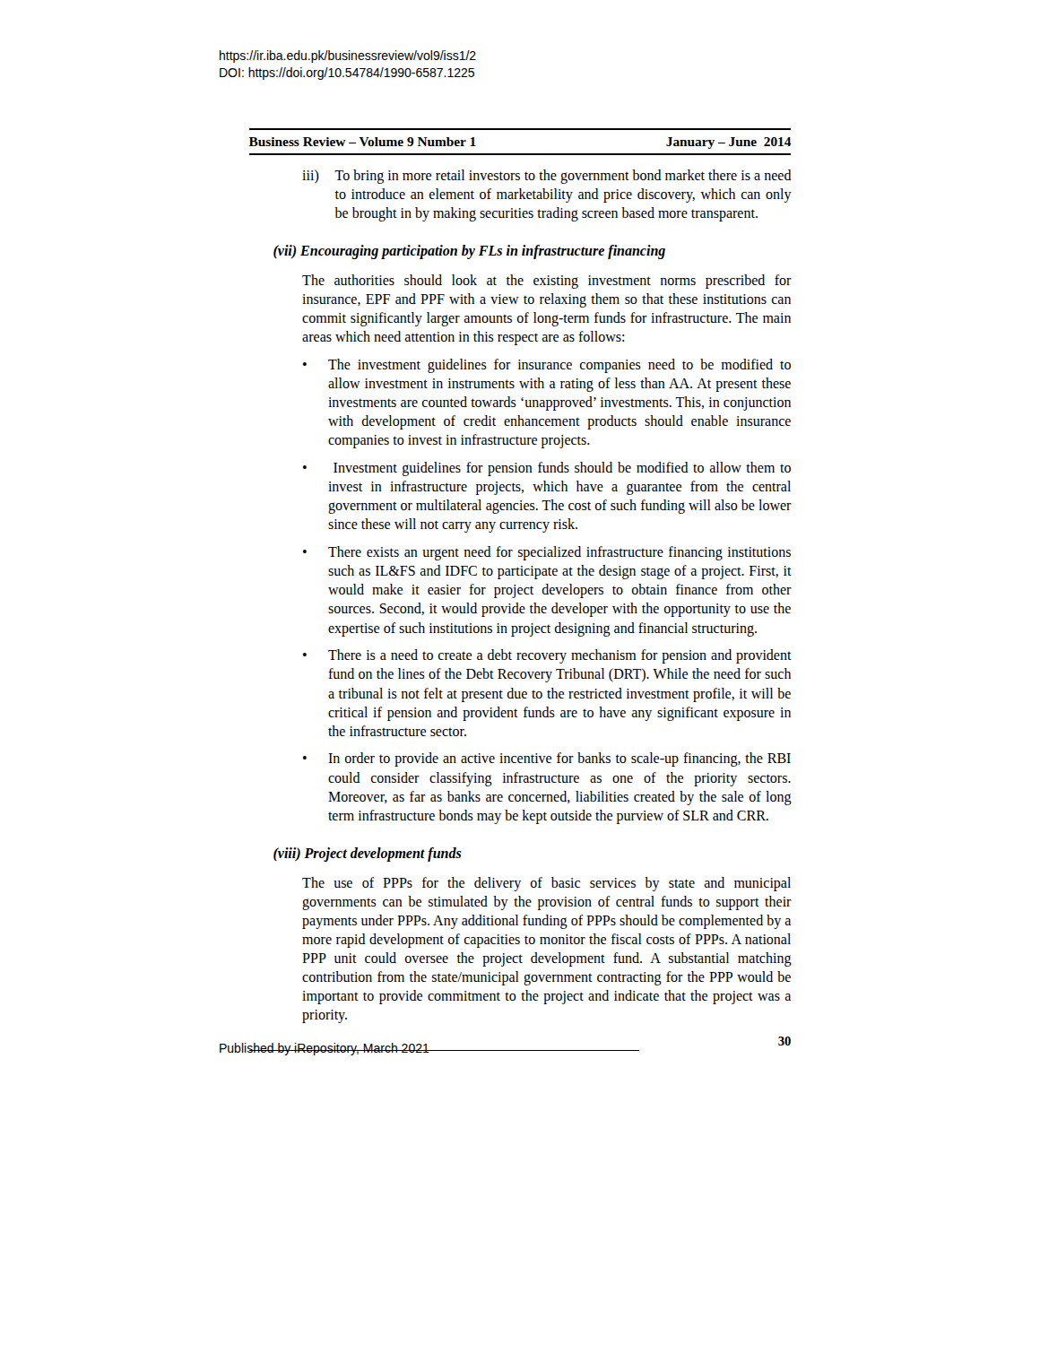https://ir.iba.edu.pk/businessreview/vol9/iss1/2
DOI: https://doi.org/10.54784/1990-6587.1225
Business Review – Volume 9 Number 1 January – June 2014
iii)
To bring in more retail investors to the government bond market there is a need to introduce an element of marketability and price discovery, which can only be brought in by making securities trading screen based more transparent.
(vii) Encouraging participation by FLs in infrastructure financing
The authorities should look at the existing investment norms prescribed for insurance, EPF and PPF with a view to relaxing them so that these institutions can commit significantly larger amounts of long-term funds for infrastructure. The main areas which need attention in this respect are as follows:
• The investment guidelines for insurance companies need to be modified to allow investment in instruments with a rating of less than AA. At present these investments are counted towards ‘unapproved’ investments. This, in conjunction with development of credit enhancement products should enable insurance companies to invest in infrastructure projects.
• Investment guidelines for pension funds should be modified to allow them to invest in infrastructure projects, which have a guarantee from the central government or multilateral agencies. The cost of such funding will also be lower since these will not carry any currency risk.
• There exists an urgent need for specialized infrastructure financing institutions such as IL&FS and IDFC to participate at the design stage of a project. First, it would make it easier for project developers to obtain finance from other sources. Second, it would provide the developer with the opportunity to use the expertise of such institutions in project designing and financial structuring.
• There is a need to create a debt recovery mechanism for pension and provident fund on the lines of the Debt Recovery Tribunal (DRT). While the need for such a tribunal is not felt at present due to the restricted investment profile, it will be critical if pension and provident funds are to have any significant exposure in the infrastructure sector.
• In order to provide an active incentive for banks to scale-up financing, the RBI could consider classifying infrastructure as one of the priority sectors. Moreover, as far as banks are concerned, liabilities created by the sale of long term infrastructure bonds may be kept outside the purview of SLR and CRR.
(viii) Project development funds
The use of PPPs for the delivery of basic services by state and municipal governments can be stimulated by the provision of central funds to support their payments under PPPs. Any additional funding of PPPs should be complemented by a more rapid development of capacities to monitor the fiscal costs of PPPs. A national PPP unit could oversee the project development fund. A substantial matching contribution from the state/municipal government contracting for the PPP would be important to provide commitment to the project and indicate that the project was a priority.
30
Published by iRepository, March 2021